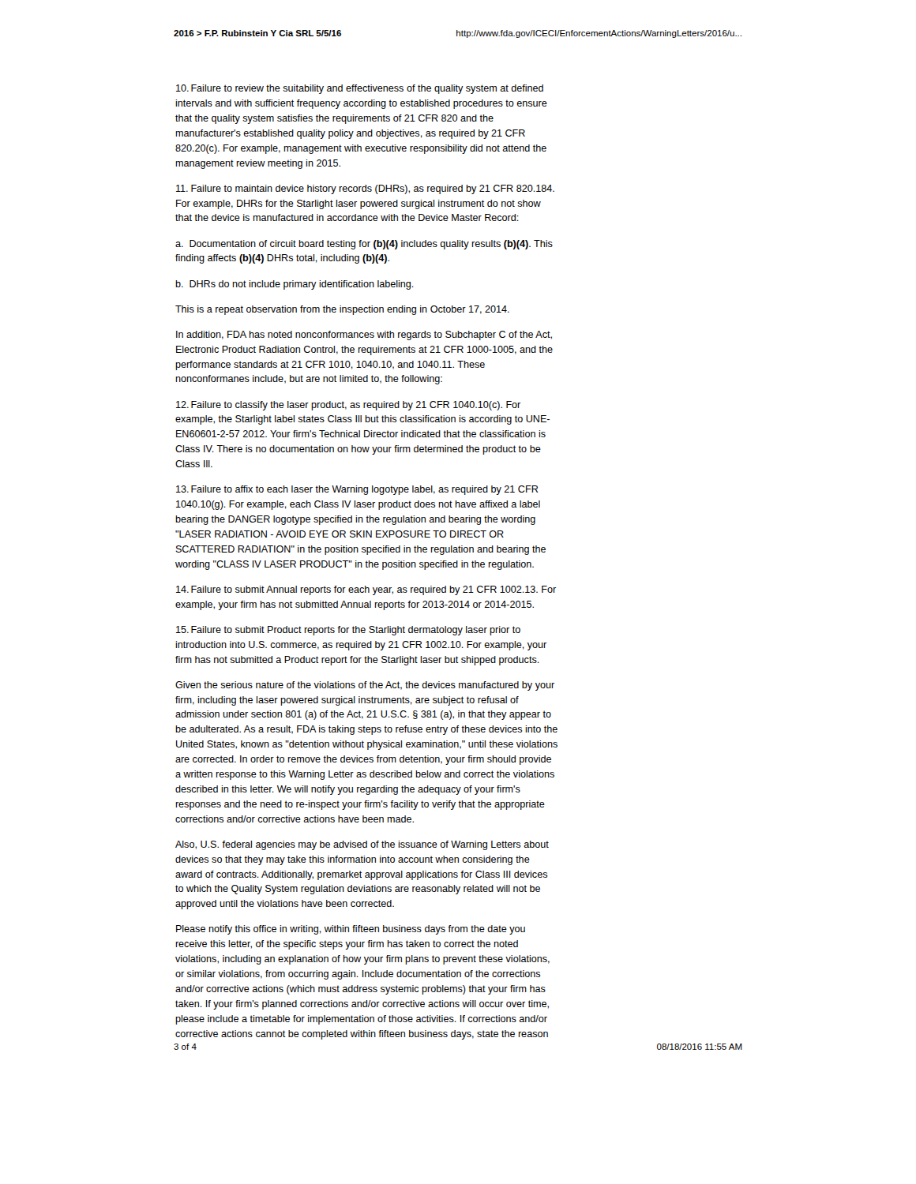2016 > F.P. Rubinstein Y Cia SRL 5/5/16 http://www.fda.gov/ICECI/EnforcementActions/WarningLetters/2016/u...
10. Failure to review the suitability and effectiveness of the quality system at defined intervals and with sufficient frequency according to established procedures to ensure that the quality system satisfies the requirements of 21 CFR 820 and the manufacturer's established quality policy and objectives, as required by 21 CFR 820.20(c). For example, management with executive responsibility did not attend the management review meeting in 2015.
11. Failure to maintain device history records (DHRs), as required by 21 CFR 820.184. For example, DHRs for the Starlight laser powered surgical instrument do not show that the device is manufactured in accordance with the Device Master Record:
a. Documentation of circuit board testing for (b)(4) includes quality results (b)(4). This finding affects (b)(4) DHRs total, including (b)(4).
b. DHRs do not include primary identification labeling.
This is a repeat observation from the inspection ending in October 17, 2014.
In addition, FDA has noted nonconformances with regards to Subchapter C of the Act, Electronic Product Radiation Control, the requirements at 21 CFR 1000-1005, and the performance standards at 21 CFR 1010, 1040.10, and 1040.11. These nonconformanes include, but are not limited to, the following:
12. Failure to classify the laser product, as required by 21 CFR 1040.10(c). For example, the Starlight label states Class Ill but this classification is according to UNE-EN60601-2-57 2012. Your firm's Technical Director indicated that the classification is Class IV. There is no documentation on how your firm determined the product to be Class Ill.
13. Failure to affix to each laser the Warning logotype label, as required by 21 CFR 1040.10(g). For example, each Class IV laser product does not have affixed a label bearing the DANGER logotype specified in the regulation and bearing the wording "LASER RADIATION - AVOID EYE OR SKIN EXPOSURE TO DIRECT OR SCATTERED RADIATION" in the position specified in the regulation and bearing the wording "CLASS IV LASER PRODUCT" in the position specified in the regulation.
14. Failure to submit Annual reports for each year, as required by 21 CFR 1002.13. For example, your firm has not submitted Annual reports for 2013-2014 or 2014-2015.
15. Failure to submit Product reports for the Starlight dermatology laser prior to introduction into U.S. commerce, as required by 21 CFR 1002.10. For example, your firm has not submitted a Product report for the Starlight laser but shipped products.
Given the serious nature of the violations of the Act, the devices manufactured by your firm, including the laser powered surgical instruments, are subject to refusal of admission under section 801 (a) of the Act, 21 U.S.C. § 381 (a), in that they appear to be adulterated. As a result, FDA is taking steps to refuse entry of these devices into the United States, known as "detention without physical examination," until these violations are corrected. In order to remove the devices from detention, your firm should provide a written response to this Warning Letter as described below and correct the violations described in this letter. We will notify you regarding the adequacy of your firm's responses and the need to re-inspect your firm's facility to verify that the appropriate corrections and/or corrective actions have been made.
Also, U.S. federal agencies may be advised of the issuance of Warning Letters about devices so that they may take this information into account when considering the award of contracts. Additionally, premarket approval applications for Class III devices to which the Quality System regulation deviations are reasonably related will not be approved until the violations have been corrected.
Please notify this office in writing, within fifteen business days from the date you receive this letter, of the specific steps your firm has taken to correct the noted violations, including an explanation of how your firm plans to prevent these violations, or similar violations, from occurring again. Include documentation of the corrections and/or corrective actions (which must address systemic problems) that your firm has taken. If your firm's planned corrections and/or corrective actions will occur over time, please include a timetable for implementation of those activities. If corrections and/or corrective actions cannot be completed within fifteen business days, state the reason
3 of 4 08/18/2016 11:55 AM